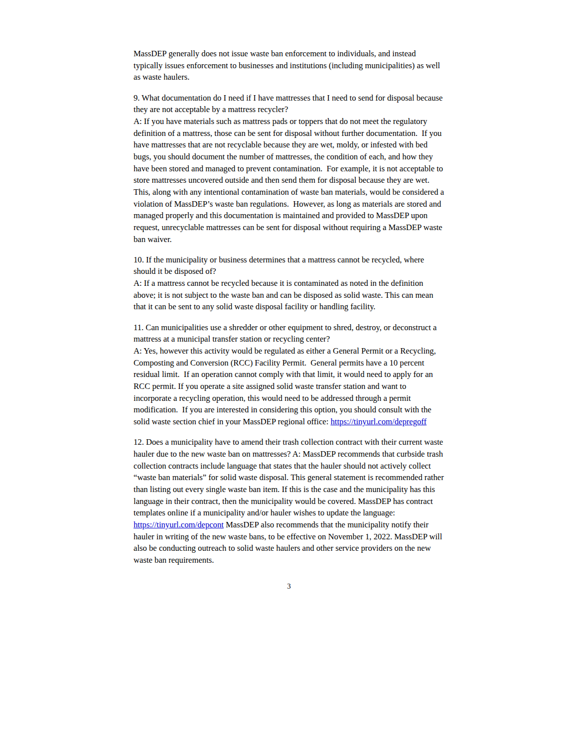MassDEP generally does not issue waste ban enforcement to individuals, and instead typically issues enforcement to businesses and institutions (including municipalities) as well as waste haulers.
9. What documentation do I need if I have mattresses that I need to send for disposal because they are not acceptable by a mattress recycler?
A: If you have materials such as mattress pads or toppers that do not meet the regulatory definition of a mattress, those can be sent for disposal without further documentation. If you have mattresses that are not recyclable because they are wet, moldy, or infested with bed bugs, you should document the number of mattresses, the condition of each, and how they have been stored and managed to prevent contamination. For example, it is not acceptable to store mattresses uncovered outside and then send them for disposal because they are wet. This, along with any intentional contamination of waste ban materials, would be considered a violation of MassDEP’s waste ban regulations. However, as long as materials are stored and managed properly and this documentation is maintained and provided to MassDEP upon request, unrecyclable mattresses can be sent for disposal without requiring a MassDEP waste ban waiver.
10. If the municipality or business determines that a mattress cannot be recycled, where should it be disposed of?
A: If a mattress cannot be recycled because it is contaminated as noted in the definition above; it is not subject to the waste ban and can be disposed as solid waste. This can mean that it can be sent to any solid waste disposal facility or handling facility.
11. Can municipalities use a shredder or other equipment to shred, destroy, or deconstruct a mattress at a municipal transfer station or recycling center?
A: Yes, however this activity would be regulated as either a General Permit or a Recycling, Composting and Conversion (RCC) Facility Permit. General permits have a 10 percent residual limit. If an operation cannot comply with that limit, it would need to apply for an RCC permit. If you operate a site assigned solid waste transfer station and want to incorporate a recycling operation, this would need to be addressed through a permit modification. If you are interested in considering this option, you should consult with the solid waste section chief in your MassDEP regional office: https://tinyurl.com/depregoff
12. Does a municipality have to amend their trash collection contract with their current waste hauler due to the new waste ban on mattresses? A: MassDEP recommends that curbside trash collection contracts include language that states that the hauler should not actively collect “waste ban materials” for solid waste disposal. This general statement is recommended rather than listing out every single waste ban item. If this is the case and the municipality has this language in their contract, then the municipality would be covered. MassDEP has contract templates online if a municipality and/or hauler wishes to update the language: https://tinyurl.com/depcont MassDEP also recommends that the municipality notify their hauler in writing of the new waste bans, to be effective on November 1, 2022. MassDEP will also be conducting outreach to solid waste haulers and other service providers on the new waste ban requirements.
3